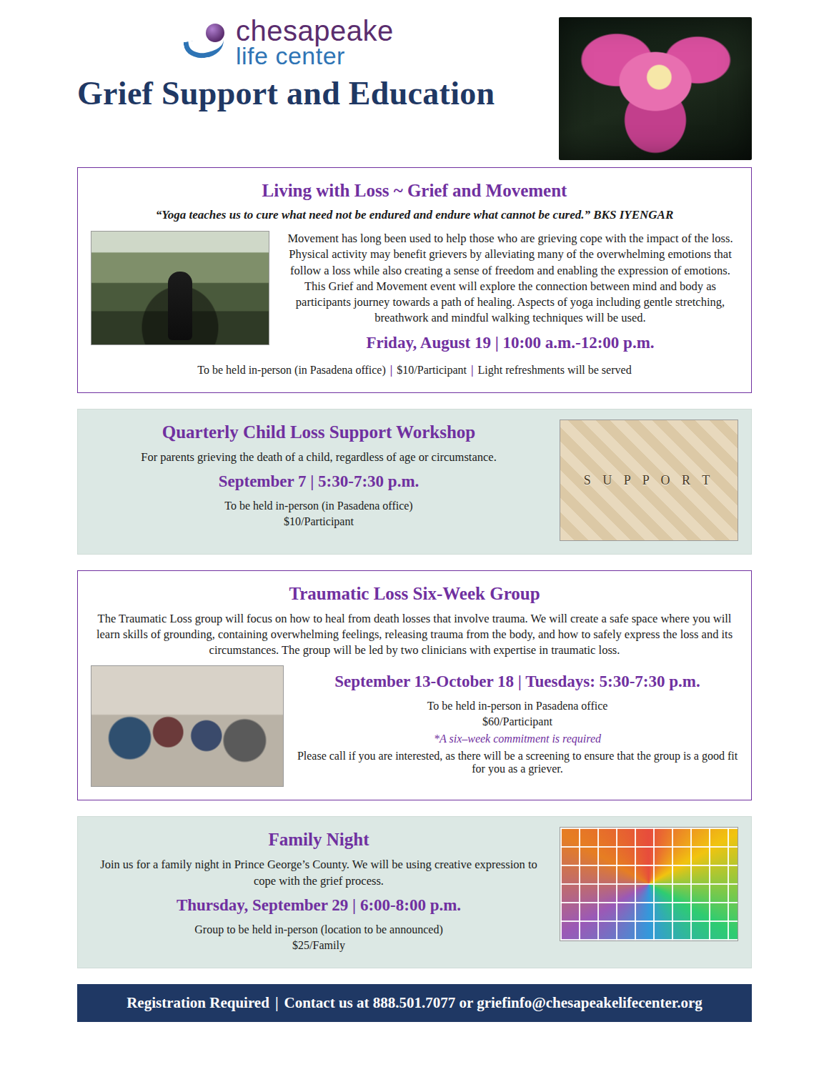chesapeake
life center
Grief Support and Education
July-September 2022
Living with Loss ~ Grief and Movement
“Yoga teaches us to cure what need not be endured and endure what cannot be cured.” BKS IYENGAR
Movement has long been used to help those who are grieving cope with the impact of the loss. Physical activity may benefit grievers by alleviating many of the overwhelming emotions that follow a loss while also creating a sense of freedom and enabling the expression of emotions. This Grief and Movement event will explore the connection between mind and body as participants journey towards a path of healing. Aspects of yoga including gentle stretching, breathwork and mindful walking techniques will be used.
Friday, August 19 | 10:00 a.m.-12:00 p.m.
To be held in-person (in Pasadena office)|$10/Participant|Light refreshments will be served
Quarterly Child Loss Support Workshop
For parents grieving the death of a child, regardless of age or circumstance.
September 7 | 5:30-7:30 p.m.
To be held in-person (in Pasadena office)
$10/Participant
Traumatic Loss Six-Week Group
The Traumatic Loss group will focus on how to heal from death losses that involve trauma. We will create a safe space where you will learn skills of grounding, containing overwhelming feelings, releasing trauma from the body, and how to safely express the loss and its circumstances. The group will be led by two clinicians with expertise in traumatic loss.
September 13-October 18 | Tuesdays: 5:30-7:30 p.m.
To be held in-person in Pasadena office
$60/Participant
*A six–week commitment is required
Please call if you are interested, as there will be a screening to ensure that the group is a good fit for you as a griever.
Family Night
Join us for a family night in Prince George’s County. We will be using creative expression to cope with the grief process.
Thursday, September 29 | 6:00-8:00 p.m.
Group to be held in-person (location to be announced)
$25/Family
Registration Required|Contact us at 888.501.7077 or griefinfo@chesapeakelifecenter.org